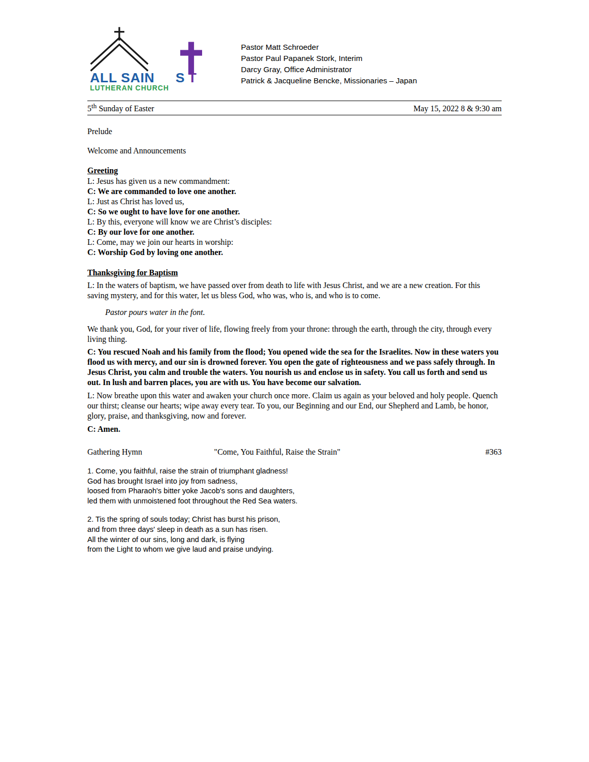All Saints Lutheran Church ALL SAIN S T LUTHERAN CHURCH
Pastor Matt Schroeder
Pastor Paul Papanek Stork, Interim
Darcy Gray, Office Administrator
Patrick & Jacqueline Bencke, Missionaries – Japan
5th Sunday of Easter May 15, 2022 8 & 9:30 am
Prelude
Welcome and Announcements
Greeting
L: Jesus has given us a new commandment:
C: We are commanded to love one another.
L: Just as Christ has loved us,
C: So we ought to have love for one another.
L: By this, everyone will know we are Christ’s disciples:
C: By our love for one another.
L: Come, may we join our hearts in worship:
C: Worship God by loving one another.
Thanksgiving for Baptism
L: In the waters of baptism, we have passed over from death to life with Jesus Christ, and we are a new creation. For this saving mystery, and for this water, let us bless God, who was, who is, and who is to come.
Pastor pours water in the font.
We thank you, God, for your river of life, flowing freely from your throne: through the earth, through the city, through every living thing.
C: You rescued Noah and his family from the flood; You opened wide the sea for the Israelites. Now in these waters you flood us with mercy, and our sin is drowned forever. You open the gate of righteousness and we pass safely through. In Jesus Christ, you calm and trouble the waters. You nourish us and enclose us in safety. You call us forth and send us out. In lush and barren places, you are with us. You have become our salvation.
L: Now breathe upon this water and awaken your church once more. Claim us again as your beloved and holy people. Quench our thirst; cleanse our hearts; wipe away every tear. To you, our Beginning and our End, our Shepherd and Lamb, be honor, glory, praise, and thanksgiving, now and forever.
C: Amen.
Gathering Hymn "Come, You Faithful, Raise the Strain" #363
1. Come, you faithful, raise the strain of triumphant gladness!
God has brought Israel into joy from sadness,
loosed from Pharaoh's bitter yoke Jacob's sons and daughters,
led them with unmoistened foot throughout the Red Sea waters.
2. Tis the spring of souls today; Christ has burst his prison,
and from three days' sleep in death as a sun has risen.
All the winter of our sins, long and dark, is flying
from the Light to whom we give laud and praise undying.